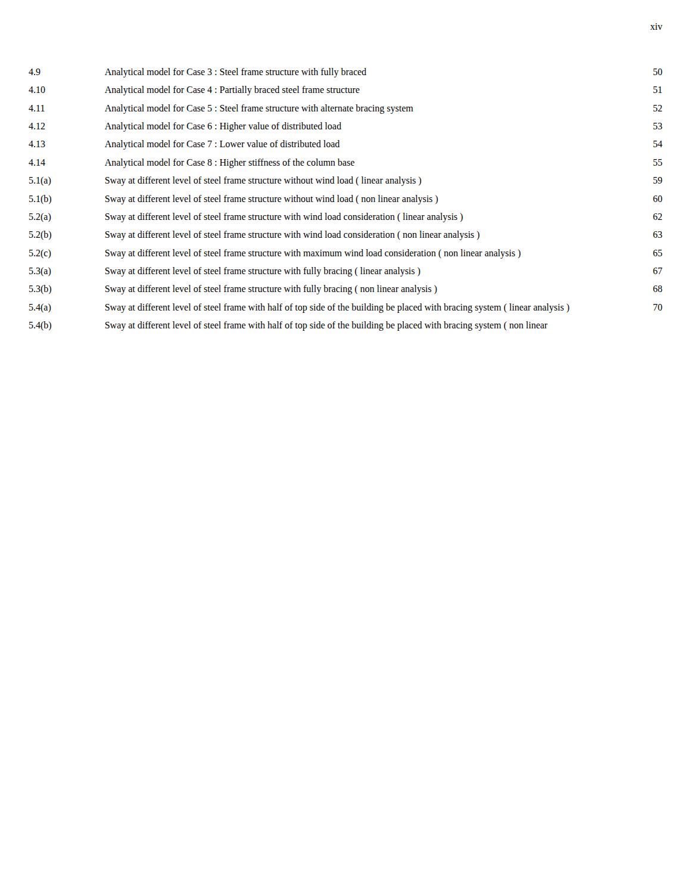xiv
| 4.9 | Analytical model for Case 3 : Steel frame structure with fully braced | 50 |
| 4.10 | Analytical model for Case 4 : Partially braced steel frame structure | 51 |
| 4.11 | Analytical model for Case 5 : Steel frame structure with alternate bracing system | 52 |
| 4.12 | Analytical model for Case 6 : Higher value of distributed load | 53 |
| 4.13 | Analytical model for Case 7 : Lower value of distributed load | 54 |
| 4.14 | Analytical model for Case 8 : Higher stiffness of the column base | 55 |
| 5.1(a) | Sway at different level of steel frame structure without wind load ( linear analysis ) | 59 |
| 5.1(b) | Sway at different level of steel frame structure without wind load ( non linear analysis ) | 60 |
| 5.2(a) | Sway at different level of steel frame structure with wind load consideration ( linear analysis ) | 62 |
| 5.2(b) | Sway at different level of steel frame structure with wind load consideration ( non linear analysis ) | 63 |
| 5.2(c) | Sway at different level of steel frame structure with maximum wind load consideration ( non linear analysis ) | 65 |
| 5.3(a) | Sway at different level of steel frame structure with fully bracing ( linear analysis ) | 67 |
| 5.3(b) | Sway at different level of steel frame structure with fully bracing ( non linear analysis ) | 68 |
| 5.4(a) | Sway at different level of steel frame with half of top side of the building be placed with bracing system ( linear analysis ) | 70 |
| 5.4(b) | Sway at different level of steel frame with half of top side of the building be placed with bracing system ( non linear | |